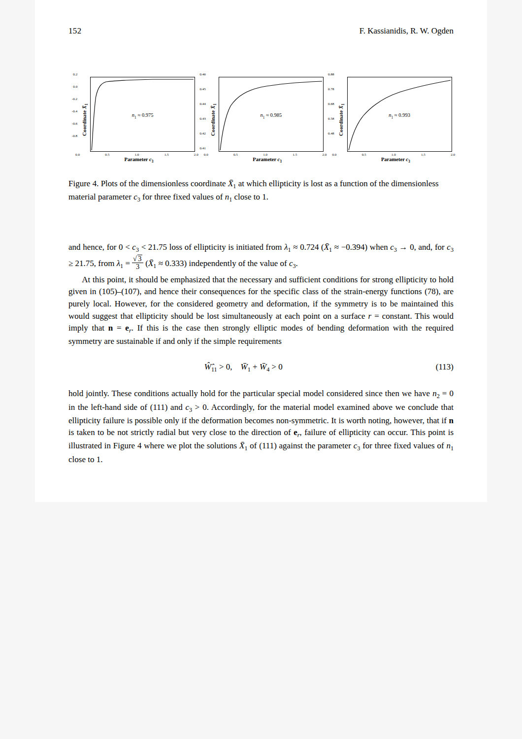152 F. Kassianidis, R. W. Ogden
Coordinate X̄1
0.2 0.0 -0.2 -0.4 -0.6 -0.8
n1 ≈ 0.975
0.0 0.5 1.0 1.5 2.0
Parameter c3
Coordinate X̄1
0.46 0.45 0.44 0.43 0.42 0.41
n1 ≈ 0.985
0.0 0.5 1.0 1.5 2.0
Parameter c3
Coordinate X̄1
0.88 0.78 0.68 0.58 0.48
n1 ≈ 0.993
0.0 0.5 1.0 1.5 2.0
Parameter c3
Figure 4. Plots of the dimensionless coordinate X̄1 at which ellipticity is lost as a function of the dimensionless material parameter c3 for three fixed values of n1 close to 1.
and hence, for 0 < c3 < 21.75 loss of ellipticity is initiated from λ1 ≈ 0.724 (X̄1 ≈ −0.394) when c3 → 0, and, for c3 ≥ 21.75, from λ1 = √33 (X̄1 ≈ 0.333) independently of the value of c3.
At this point, it should be emphasized that the necessary and sufficient conditions for strong ellipticity to hold given in (105)–(107), and hence their consequences for the specific class of the strain-energy functions (78), are purely local. However, for the considered geometry and deformation, if the symmetry is to be maintained this would suggest that ellipticity should be lost simultaneously at each point on a surface r = constant. This would imply that n = er. If this is the case then strongly elliptic modes of bending deformation with the required symmetry are sustainable if and only if the simple requirements
Ŵ̂11 > 0, W̄̄1 + W̄̄4 > 0 (113)
hold jointly. These conditions actually hold for the particular special model considered since then we have n2 = 0 in the left-hand side of (111) and c3 > 0. Accordingly, for the material model examined above we conclude that ellipticity failure is possible only if the deformation becomes non-symmetric. It is worth noting, however, that if n is taken to be not strictly radial but very close to the direction of er, failure of ellipticity can occur. This point is illustrated in Figure 4 where we plot the solutions X̄1 of (111) against the parameter c3 for three fixed values of n1 close to 1.